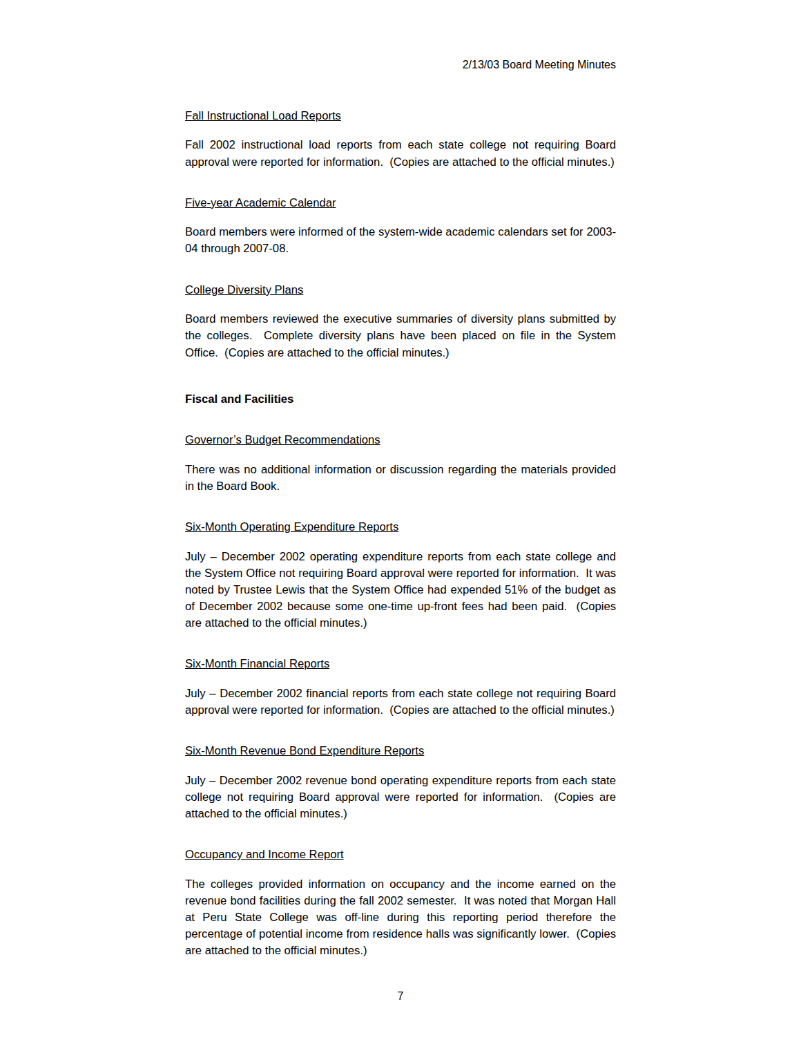2/13/03 Board Meeting Minutes
Fall Instructional Load Reports
Fall 2002 instructional load reports from each state college not requiring Board approval were reported for information. (Copies are attached to the official minutes.)
Five-year Academic Calendar
Board members were informed of the system-wide academic calendars set for 2003-04 through 2007-08.
College Diversity Plans
Board members reviewed the executive summaries of diversity plans submitted by the colleges. Complete diversity plans have been placed on file in the System Office. (Copies are attached to the official minutes.)
Fiscal and Facilities
Governor’s Budget Recommendations
There was no additional information or discussion regarding the materials provided in the Board Book.
Six-Month Operating Expenditure Reports
July – December 2002 operating expenditure reports from each state college and the System Office not requiring Board approval were reported for information. It was noted by Trustee Lewis that the System Office had expended 51% of the budget as of December 2002 because some one-time up-front fees had been paid. (Copies are attached to the official minutes.)
Six-Month Financial Reports
July – December 2002 financial reports from each state college not requiring Board approval were reported for information. (Copies are attached to the official minutes.)
Six-Month Revenue Bond Expenditure Reports
July – December 2002 revenue bond operating expenditure reports from each state college not requiring Board approval were reported for information. (Copies are attached to the official minutes.)
Occupancy and Income Report
The colleges provided information on occupancy and the income earned on the revenue bond facilities during the fall 2002 semester. It was noted that Morgan Hall at Peru State College was off-line during this reporting period therefore the percentage of potential income from residence halls was significantly lower. (Copies are attached to the official minutes.)
7